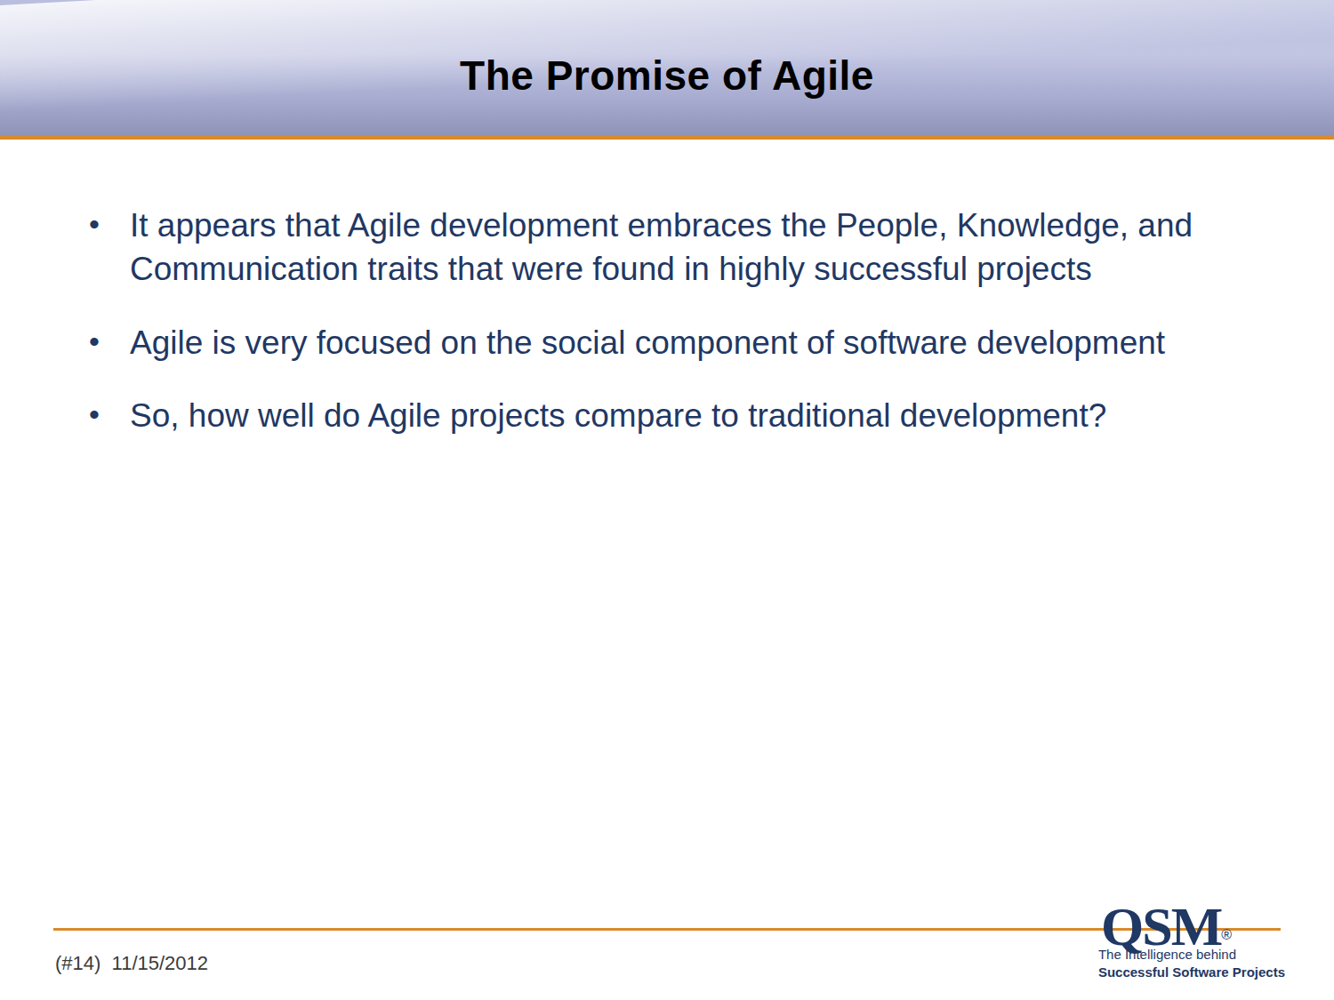The Promise of Agile
It appears that Agile development embraces the People, Knowledge, and Communication traits that were found in highly successful projects
Agile is very focused on the social component of software development
So, how well do Agile projects compare to traditional development?
(#14) 11/15/2012
QSM®
The Intelligence behind
Successful Software Projects